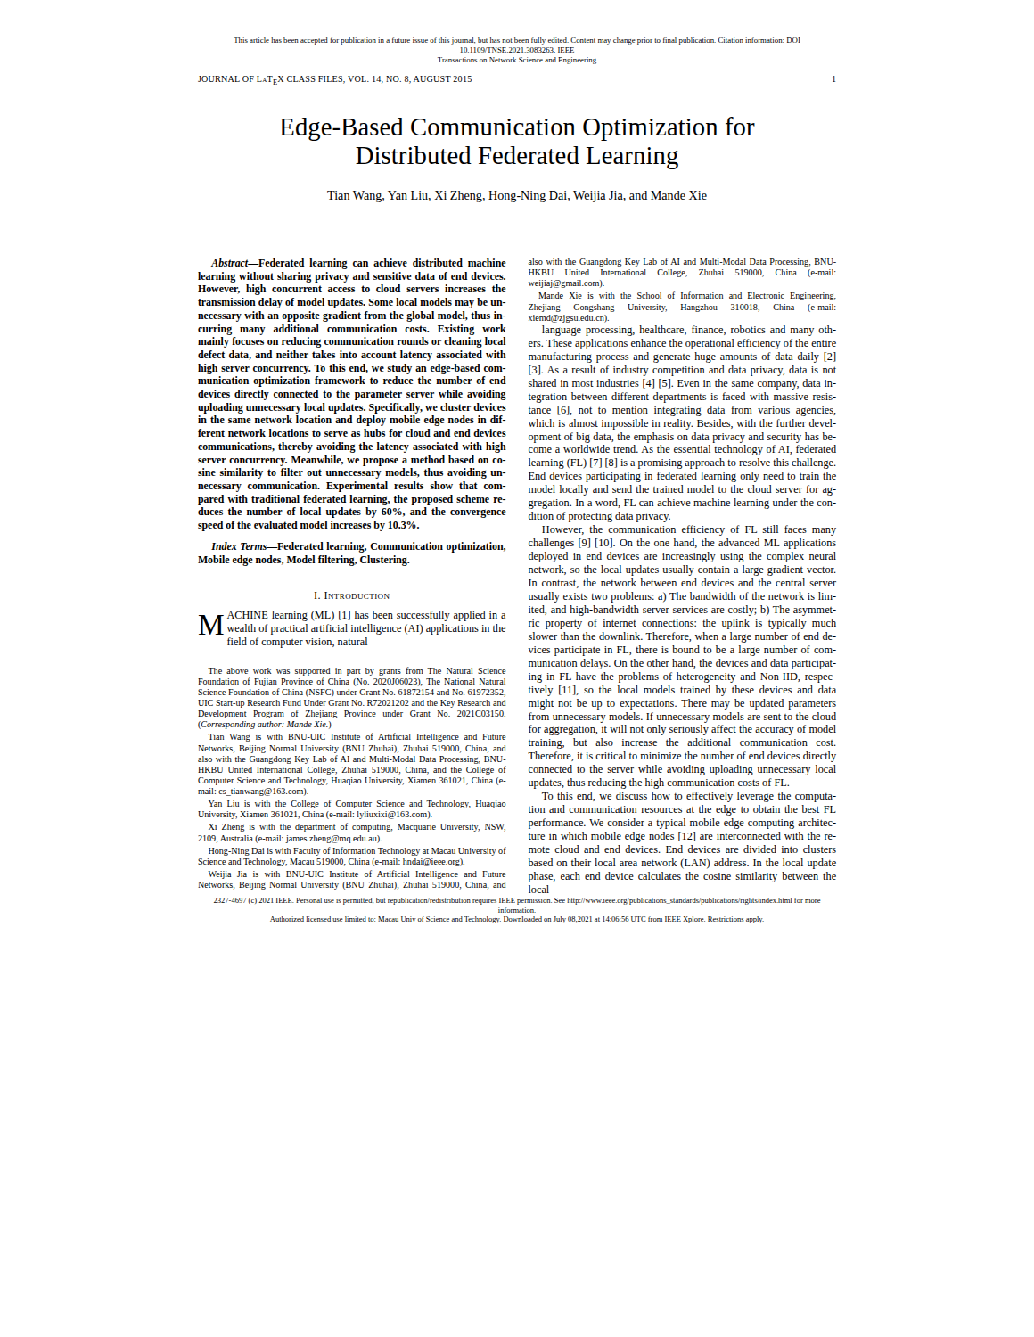This article has been accepted for publication in a future issue of this journal, but has not been fully edited. Content may change prior to final publication. Citation information: DOI 10.1109/TNSE.2021.3083263, IEEE
Transactions on Network Science and Engineering
JOURNAL OF La TEX CLASS FILES, VOL. 14, NO. 8, AUGUST 2015 1
Edge-Based Communication Optimization for
Distributed Federated Learning
Tian Wang, Yan Liu, Xi Zheng, Hong-Ning Dai, Weijia Jia, and Mande Xie
Abstract—Federated learning can achieve distributed machine learning without sharing privacy and sensitive data of end devices. However, high concurrent access to cloud servers increases the transmission delay of model updates. Some local models may be unnecessary with an opposite gradient from the global model, thus incurring many additional communication costs. Existing work mainly focuses on reducing communication rounds or cleaning local defect data, and neither takes into account latency associated with high server concurrency. To this end, we study an edge-based communication optimization framework to reduce the number of end devices directly connected to the parameter server while avoiding uploading unnecessary local updates. Specifically, we cluster devices in the same network location and deploy mobile edge nodes in different network locations to serve as hubs for cloud and end devices communications, thereby avoiding the latency associated with high server concurrency. Meanwhile, we propose a method based on cosine similarity to filter out unnecessary models, thus avoiding unnecessary communication. Experimental results show that compared with traditional federated learning, the proposed scheme reduces the number of local updates by 60%, and the convergence speed of the evaluated model increases by 10.3%.
Index Terms—Federated learning, Communication optimization, Mobile edge nodes, Model filtering, Clustering.
I. Introduction
MACHINE learning (ML) [1] has been successfully applied in a wealth of practical artificial intelligence (AI) applications in the field of computer vision, natural
The above work was supported in part by grants from The Natural Science Foundation of Fujian Province of China (No. 2020J06023), The National Natural Science Foundation of China (NSFC) under Grant No. 61872154 and No. 61972352, UIC Start-up Research Fund Under Grant No. R72021202 and the Key Research and Development Program of Zhejiang Province under Grant No. 2021C03150. (Corresponding author: Mande Xie.)
Tian Wang is with BNU-UIC Institute of Artificial Intelligence and Future Networks, Beijing Normal University (BNU Zhuhai), Zhuhai 519000, China, and also with the Guangdong Key Lab of AI and Multi-Modal Data Processing, BNU-HKBU United International College, Zhuhai 519000, China, and the College of Computer Science and Technology, Huaqiao University, Xiamen 361021, China (e-mail: cs_tianwang@163.com).
Yan Liu is with the College of Computer Science and Technology, Huaqiao University, Xiamen 361021, China (e-mail: lyliuxixi@163.com).
Xi Zheng is with the department of computing, Macquarie University, NSW, 2109, Australia (e-mail: james.zheng@mq.edu.au).
Hong-Ning Dai is with Faculty of Information Technology at Macau University of Science and Technology, Macau 519000, China (e-mail: hndai@ieee.org).
Weijia Jia is with BNU-UIC Institute of Artificial Intelligence and Future Networks, Beijing Normal University (BNU Zhuhai), Zhuhai 519000, China, and also with the Guangdong Key Lab of AI and Multi-Modal Data Processing, BNU-HKBU United International College, Zhuhai 519000, China (e-mail: weijiaj@gmail.com).
Mande Xie is with the School of Information and Electronic Engineering, Zhejiang Gongshang University, Hangzhou 310018, China (e-mail: xiemd@zjgsu.edu.cn).
language processing, healthcare, finance, robotics and many others. These applications enhance the operational efficiency of the entire manufacturing process and generate huge amounts of data daily [2] [3]. As a result of industry competition and data privacy, data is not shared in most industries [4] [5]. Even in the same company, data integration between different departments is faced with massive resistance [6], not to mention integrating data from various agencies, which is almost impossible in reality. Besides, with the further development of big data, the emphasis on data privacy and security has become a worldwide trend. As the essential technology of AI, federated learning (FL) [7] [8] is a promising approach to resolve this challenge. End devices participating in federated learning only need to train the model locally and send the trained model to the cloud server for aggregation. In a word, FL can achieve machine learning under the condition of protecting data privacy.
However, the communication efficiency of FL still faces many challenges [9] [10]. On the one hand, the advanced ML applications deployed in end devices are increasingly using the complex neural network, so the local updates usually contain a large gradient vector. In contrast, the network between end devices and the central server usually exists two problems: a) The bandwidth of the network is limited, and high-bandwidth server services are costly; b) The asymmetric property of internet connections: the uplink is typically much slower than the downlink. Therefore, when a large number of end devices participate in FL, there is bound to be a large number of communication delays. On the other hand, the devices and data participating in FL have the problems of heterogeneity and Non-IID, respectively [11], so the local models trained by these devices and data might not be up to expectations. There may be updated parameters from unnecessary models. If unnecessary models are sent to the cloud for aggregation, it will not only seriously affect the accuracy of model training, but also increase the additional communication cost. Therefore, it is critical to minimize the number of end devices directly connected to the server while avoiding uploading unnecessary local updates, thus reducing the high communication costs of FL.
To this end, we discuss how to effectively leverage the computation and communication resources at the edge to obtain the best FL performance. We consider a typical mobile edge computing architecture in which mobile edge nodes [12] are interconnected with the remote cloud and end devices. End devices are divided into clusters based on their local area network (LAN) address. In the local update phase, each end device calculates the cosine similarity between the local
2327-4697 (c) 2021 IEEE. Personal use is permitted, but republication/redistribution requires IEEE permission. See http://www.ieee.org/publications_standards/publications/rights/index.html for more information. Authorized licensed use limited to: Macau Univ of Science and Technology. Downloaded on July 08,2021 at 14:06:56 UTC from IEEE Xplore. Restrictions apply.